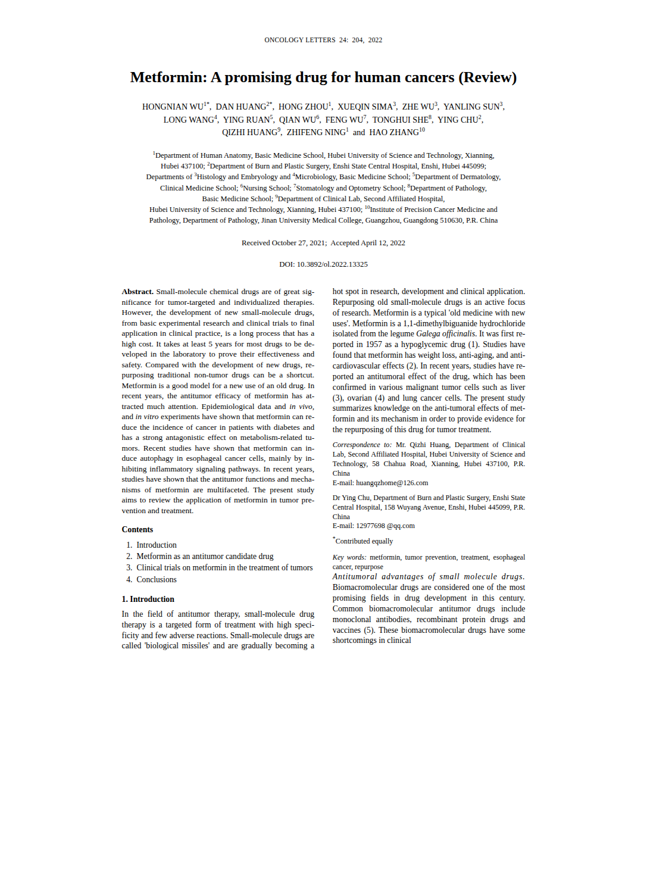ONCOLOGY LETTERS 24: 204, 2022
Metformin: A promising drug for human cancers (Review)
HONGNIAN WU1*, DAN HUANG2*, HONG ZHOU1, XUEQIN SIMA3, ZHE WU3, YANLING SUN3,
LONG WANG4, YING RUAN5, QIAN WU6, FENG WU7, TONGHUI SHE8, YING CHU2,
QIZHI HUANG9, ZHIFENG NING1 and HAO ZHANG10
1Department of Human Anatomy, Basic Medicine School, Hubei University of Science and Technology, Xianning,
Hubei 437100; 2Department of Burn and Plastic Surgery, Enshi State Central Hospital, Enshi, Hubei 445099;
Departments of 3Histology and Embryology and 4Microbiology, Basic Medicine School; 5Department of Dermatology,
Clinical Medicine School; 6Nursing School; 7Stomatology and Optometry School; 8Department of Pathology,
Basic Medicine School; 9Department of Clinical Lab, Second Affiliated Hospital,
Hubei University of Science and Technology, Xianning, Hubei 437100; 10Institute of Precision Cancer Medicine and
Pathology, Department of Pathology, Jinan University Medical College, Guangzhou, Guangdong 510630, P.R. China
Received October 27, 2021; Accepted April 12, 2022
DOI: 10.3892/ol.2022.13325
Abstract. Small-molecule chemical drugs are of great significance for tumor-targeted and individualized therapies. However, the development of new small-molecule drugs, from basic experimental research and clinical trials to final application in clinical practice, is a long process that has a high cost. It takes at least 5 years for most drugs to be developed in the laboratory to prove their effectiveness and safety. Compared with the development of new drugs, repurposing traditional non-tumor drugs can be a shortcut. Metformin is a good model for a new use of an old drug. In recent years, the antitumor efficacy of metformin has attracted much attention. Epidemiological data and in vivo, and in vitro experiments have shown that metformin can reduce the incidence of cancer in patients with diabetes and has a strong antagonistic effect on metabolism-related tumors. Recent studies have shown that metformin can induce autophagy in esophageal cancer cells, mainly by inhibiting inflammatory signaling pathways. In recent years, studies have shown that the antitumor functions and mechanisms of metformin are multifaceted. The present study aims to review the application of metformin in tumor prevention and treatment.
Contents
Introduction
Metformin as an antitumor candidate drug
Clinical trials on metformin in the treatment of tumors
Conclusions
1. Introduction
In the field of antitumor therapy, small-molecule drug therapy is a targeted form of treatment with high specificity and few adverse reactions. Small-molecule drugs are called 'biological missiles' and are gradually becoming a hot spot in research, development and clinical application. Repurposing old small-molecule drugs is an active focus of research. Metformin is a typical 'old medicine with new uses'. Metformin is a 1,1-dimethylbiguanide hydrochloride isolated from the legume Galega officinalis. It was first reported in 1957 as a hypoglycemic drug (1). Studies have found that metformin has weight loss, anti-aging, and anti-cardiovascular effects (2). In recent years, studies have reported an antitumoral effect of the drug, which has been confirmed in various malignant tumor cells such as liver (3), ovarian (4) and lung cancer cells. The present study summarizes knowledge on the anti-tumoral effects of metformin and its mechanism in order to provide evidence for the repurposing of this drug for tumor treatment.
Correspondence to: Mr. Qizhi Huang, Department of Clinical Lab, Second Affiliated Hospital, Hubei University of Science and Technology, 58 Chahua Road, Xianning, Hubei 437100, P.R. China
E-mail: huangqzhome@126.com
Dr Ying Chu, Department of Burn and Plastic Surgery, Enshi State Central Hospital, 158 Wuyang Avenue, Enshi, Hubei 445099, P.R. China
E-mail: 12977698 @qq.com
*Contributed equally
Key words: metformin, tumor prevention, treatment, esophageal cancer, repurpose
Antitumoral advantages of small molecule drugs. Biomacromolecular drugs are considered one of the most promising fields in drug development in this century. Common biomacromolecular antitumor drugs include monoclonal antibodies, recombinant protein drugs and vaccines (5). These biomacromolecular drugs have some shortcomings in clinical